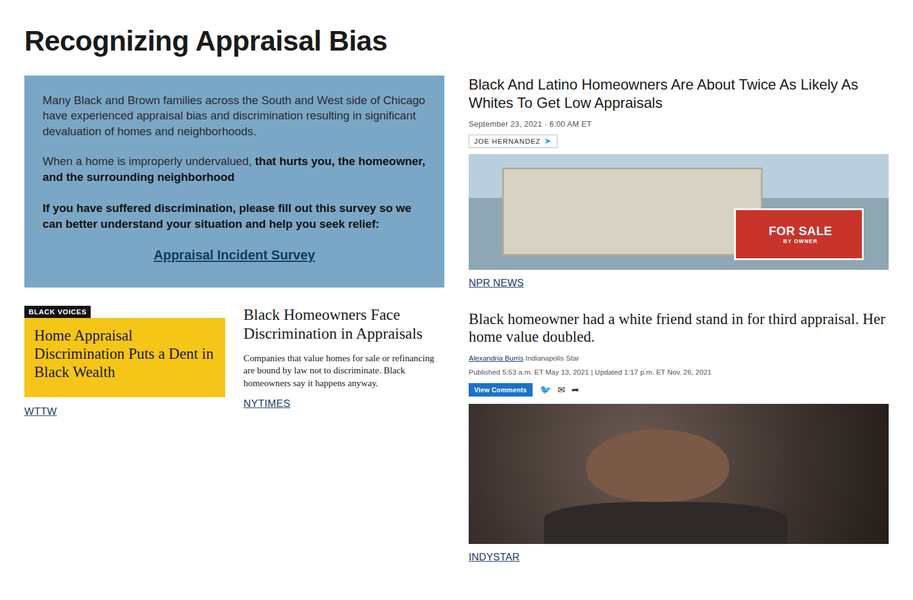Recognizing Appraisal Bias
Many Black and Brown families across the South and West side of Chicago have experienced appraisal bias and discrimination resulting in significant devaluation of homes and neighborhoods.
When a home is improperly undervalued, that hurts you, the homeowner, and the surrounding neighborhood
If you have suffered discrimination, please fill out this survey so we can better understand your situation and help you seek relief:
Appraisal Incident Survey
BLACK VOICES
Home Appraisal Discrimination Puts a Dent in Black Wealth
WTTW
Black Homeowners Face Discrimination in Appraisals
Companies that value homes for sale or refinancing are bound by law not to discriminate. Black homeowners say it happens anyway.
NYTIMES
Black And Latino Homeowners Are About Twice As Likely As Whites To Get Low Appraisals
September 23, 2021 · 6:00 AM ET
JOE HERNANDEZ ➤
FOR SALEBY OWNER
NPR NEWS
Black homeowner had a white friend stand in for third appraisal. Her home value doubled.
Alexandria Burris Indianapolis Star
Published 5:53 a.m. ET May 13, 2021 | Updated 1:17 p.m. ET Nov. 26, 2021
View Comments 🐦 ✉ ➦
INDYSTAR